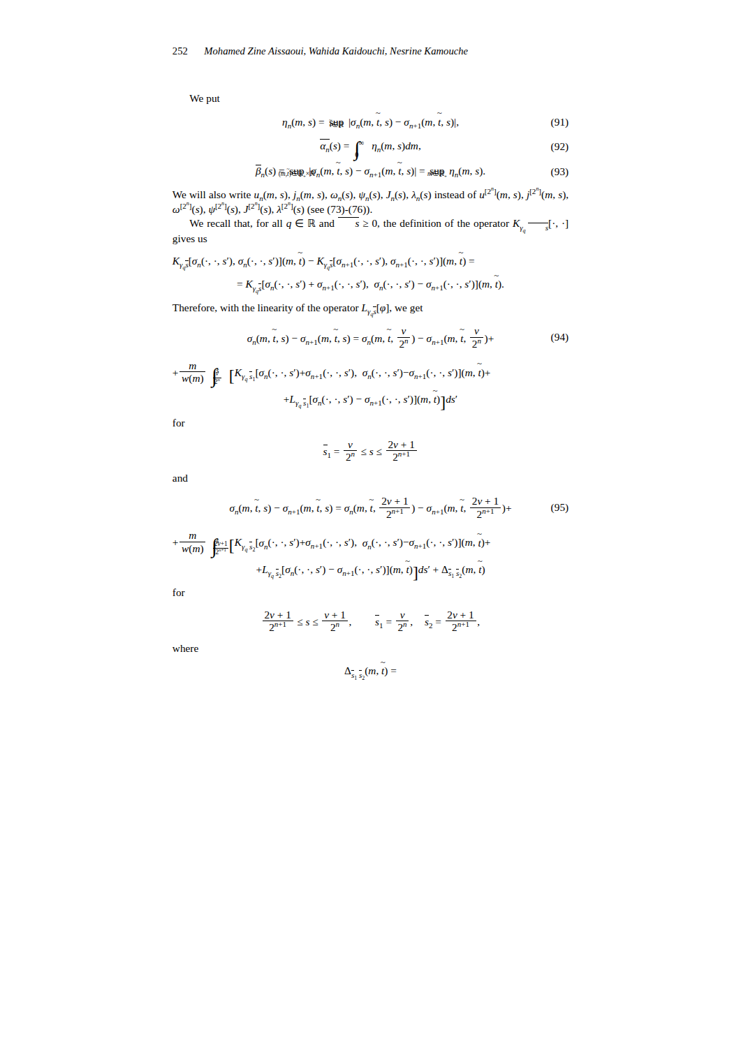252 Mohamed Zine Aissaoui, Wahida Kaidouchi, Nesrine Kamouche
We put
ηn(m, s) = sup~t∈ℝ |σn(m, ~t, s) − σn+1(m, ~t, s)|, (91)
αn(s) = ∞0∫ ηn(m, s)dm, (92)
βn(s) = sup(m,~t)∈ℝ+×ℝ |σn(m, ~t, s) − σn+1(m, ~t, s)| = sup m∈ℝ+ ηn(m, s). (93)
We will also write un(m, s), jn(m, s), ωn(s), ψn(s), Jn(s), λn(s) instead of u[2n](m, s), j[2n](m, s), ω[2n](s), ψ[2n](s), J[2n](s), λ[2n](s) (see (73)-(76)).
We recall that, for all q ∈ ℝ and s ≥ 0, the definition of the operator Kγq s[·, ·] gives us
Kγq s[σn(·, ·, s′), σn(·, ·, s′)](m, ~t) − Kγq s[σn+1(·, ·, s′), σn+1(·, ·, s′)](m, ~t) =
= Kγq s[σn(·, ·, s′) + σn+1(·, ·, s′), σn(·, ·, s′) − σn+1(·, ·, s′)](m, ~t).
Therefore, with the linearity of the operator Lγq s[φ], we get
σn(m, ~t, s) − σn+1(m, ~t, s) = σn(m, ~t, ν 2n) − σn+1(m, ~t, ν 2n)+ (94)
+mw(m) sν 2n∫ [Kγq s1[σn(·, ·, s′)+σn+1(·, ·, s′), σn(·, ·, s′)−σn+1(·, ·, s′)](m, ~t)+
+Lγq s1[σn(·, ·, s′) − σn+1(·, ·, s′)](m, ~t)] ds′
for
s1 = ν 2n ≤ s ≤ 2ν + 12n+1
and
σn(m, ~t, s) − σn+1(m, ~t, s) = σn(m, ~t, 2ν + 12n+1) − σn+1(m, ~t, 2ν + 12n+1)+ (95)
+mw(m) s 2ν+12n+1∫ [Kγq s2[σn(·, ·, s′)+σn+1(·, ·, s′), σn(·, ·, s′)−σn+1(·, ·, s′)](m, ~t)+
+Lγq s2[σn(·, ·, s′) − σn+1(·, ·, s′)](m, ~t)] ds′ + Δs1 s2(m, ~t)
for
2ν + 12n+1 ≤ s ≤ ν + 12n, s1 = ν 2n, s2 = 2ν + 12n+1,
where
Δs1 s2(m, ~t) =